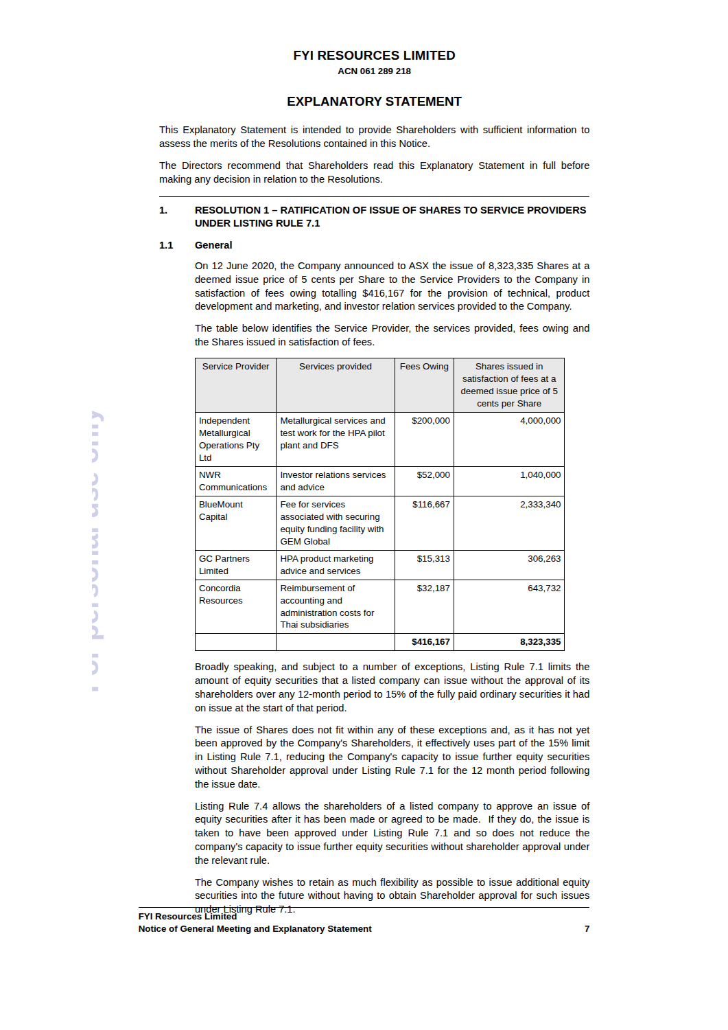For personal use only
FYI RESOURCES LIMITED
ACN 061 289 218
EXPLANATORY STATEMENT
This Explanatory Statement is intended to provide Shareholders with sufficient information to assess the merits of the Resolutions contained in this Notice.
The Directors recommend that Shareholders read this Explanatory Statement in full before making any decision in relation to the Resolutions.
1.
RESOLUTION 1 – RATIFICATION OF ISSUE OF SHARES TO SERVICE PROVIDERS UNDER LISTING RULE 7.1
1.1
General
On 12 June 2020, the Company announced to ASX the issue of 8,323,335 Shares at a deemed issue price of 5 cents per Share to the Service Providers to the Company in satisfaction of fees owing totalling $416,167 for the provision of technical, product development and marketing, and investor relation services provided to the Company.
The table below identifies the Service Provider, the services provided, fees owing and the Shares issued in satisfaction of fees.
| Service Provider | Services provided | Fees Owing | Shares issued in satisfaction of fees at a deemed issue price of 5 cents per Share |
| --- | --- | --- | --- |
| Independent Metallurgical Operations Pty Ltd | Metallurgical services and test work for the HPA pilot plant and DFS | $200,000 | 4,000,000 |
| NWR Communications | Investor relations services and advice | $52,000 | 1,040,000 |
| BlueMount Capital | Fee for services associated with securing equity funding facility with GEM Global | $116,667 | 2,333,340 |
| GC Partners Limited | HPA product marketing advice and services | $15,313 | 306,263 |
| Concordia Resources | Reimbursement of accounting and administration costs for Thai subsidiaries | $32,187 | 643,732 |
| | | $416,167 | 8,323,335 |
Broadly speaking, and subject to a number of exceptions, Listing Rule 7.1 limits the amount of equity securities that a listed company can issue without the approval of its shareholders over any 12-month period to 15% of the fully paid ordinary securities it had on issue at the start of that period.
The issue of Shares does not fit within any of these exceptions and, as it has not yet been approved by the Company's Shareholders, it effectively uses part of the 15% limit in Listing Rule 7.1, reducing the Company's capacity to issue further equity securities without Shareholder approval under Listing Rule 7.1 for the 12 month period following the issue date.
Listing Rule 7.4 allows the shareholders of a listed company to approve an issue of equity securities after it has been made or agreed to be made. If they do, the issue is taken to have been approved under Listing Rule 7.1 and so does not reduce the company's capacity to issue further equity securities without shareholder approval under the relevant rule.
The Company wishes to retain as much flexibility as possible to issue additional equity securities into the future without having to obtain Shareholder approval for such issues under Listing Rule 7.1.
FYI Resources Limited
Notice of General Meeting and Explanatory Statement
7